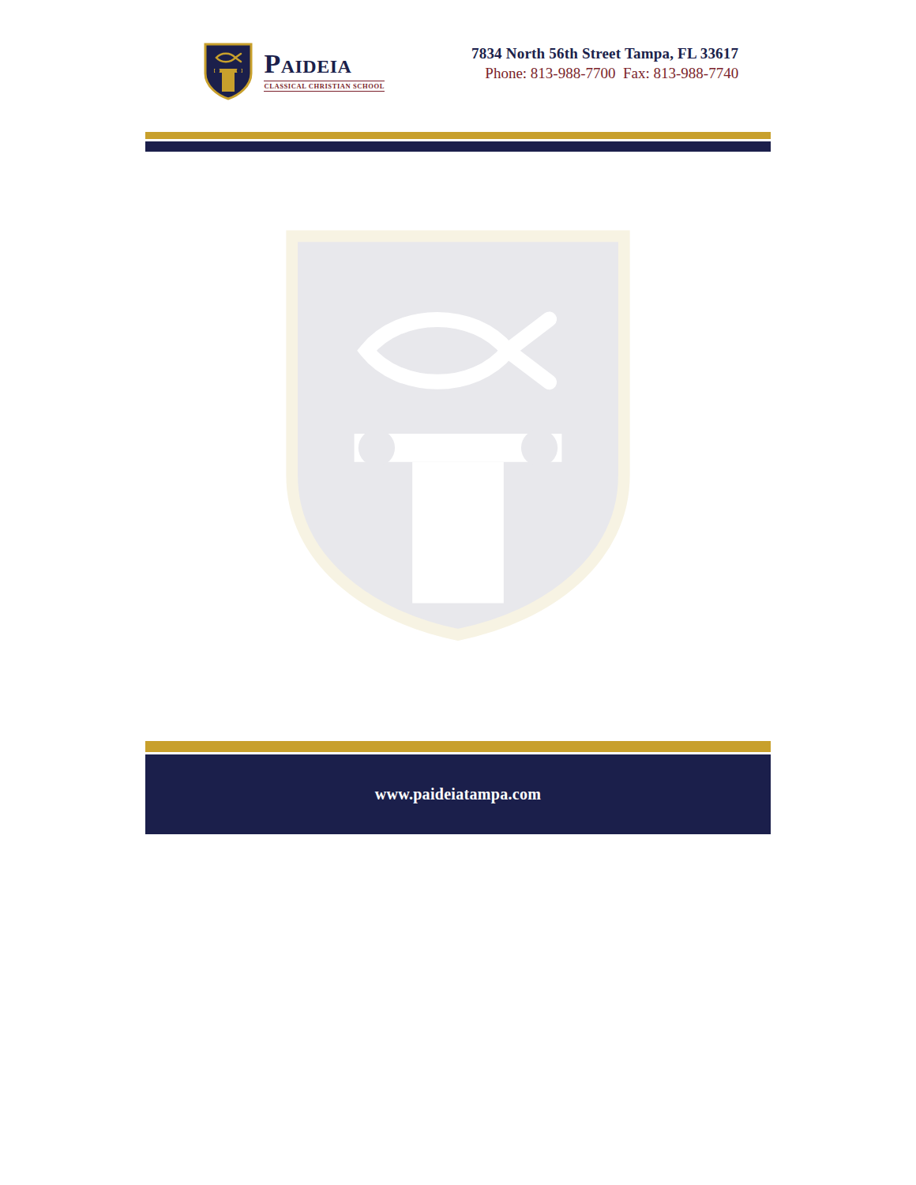Paideia Classical Christian School
7834 North 56th Street Tampa, FL 33617
Phone: 813-988-7700 Fax: 813-988-7740
www.paideiatampa.com